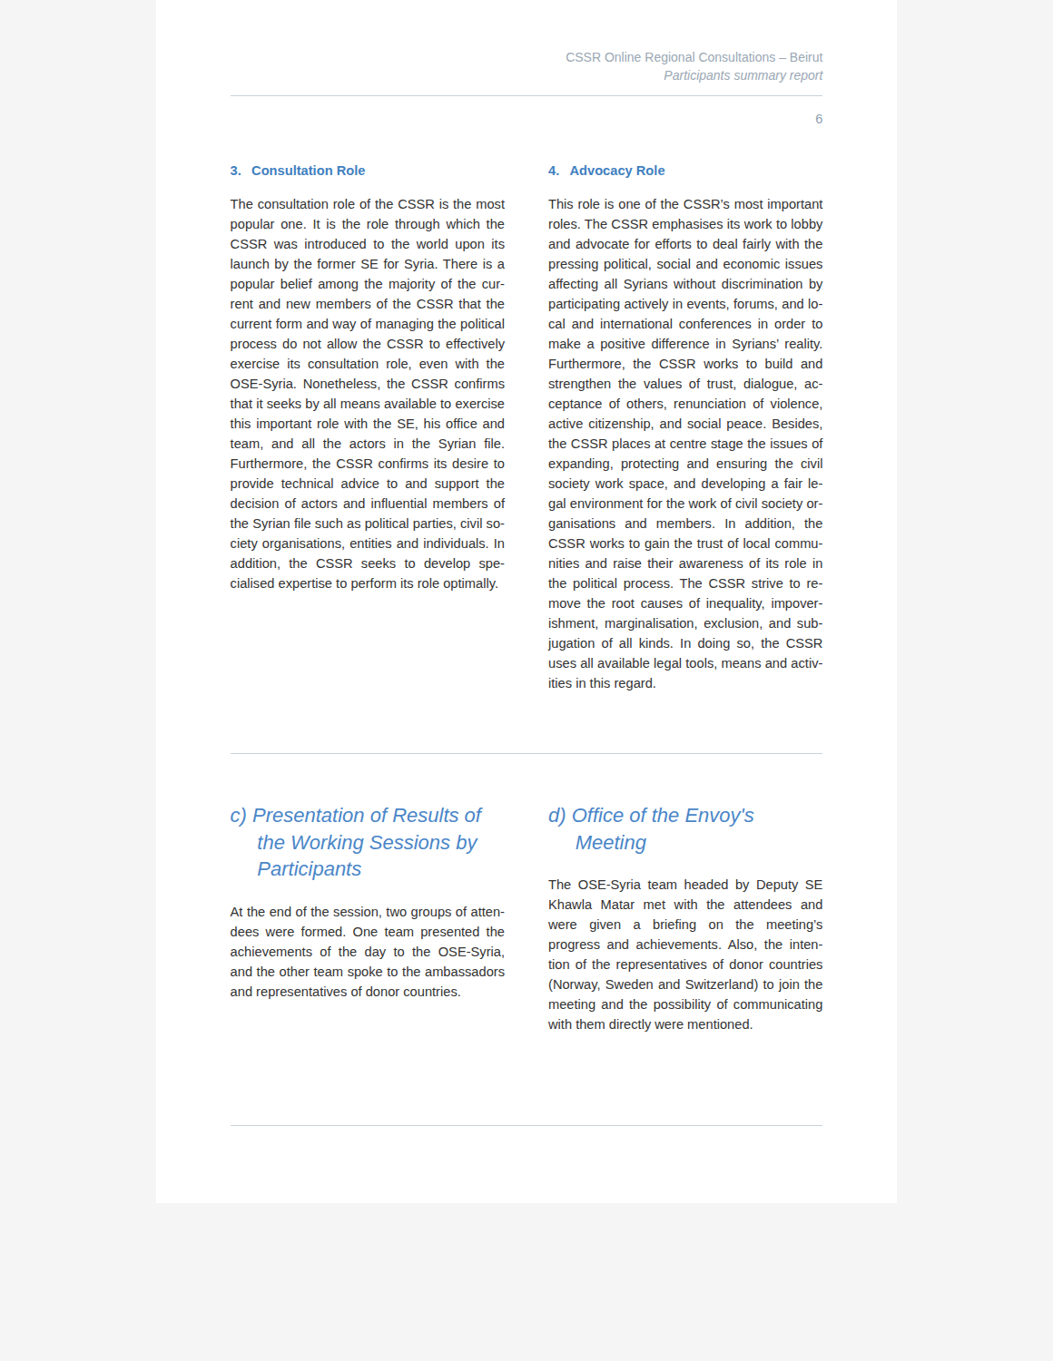CSSR Online Regional Consultations – Beirut
Participants summary report
6
3. Consultation Role
The consultation role of the CSSR is the most popular one. It is the role through which the CSSR was introduced to the world upon its launch by the former SE for Syria. There is a popular belief among the majority of the current and new members of the CSSR that the current form and way of managing the political process do not allow the CSSR to effectively exercise its consultation role, even with the OSE-Syria. Nonetheless, the CSSR confirms that it seeks by all means available to exercise this important role with the SE, his office and team, and all the actors in the Syrian file. Furthermore, the CSSR confirms its desire to provide technical advice to and support the decision of actors and influential members of the Syrian file such as political parties, civil society organisations, entities and individuals. In addition, the CSSR seeks to develop specialised expertise to perform its role optimally.
4. Advocacy Role
This role is one of the CSSR’s most important roles. The CSSR emphasises its work to lobby and advocate for efforts to deal fairly with the pressing political, social and economic issues affecting all Syrians without discrimination by participating actively in events, forums, and local and international conferences in order to make a positive difference in Syrians’ reality. Furthermore, the CSSR works to build and strengthen the values of trust, dialogue, acceptance of others, renunciation of violence, active citizenship, and social peace. Besides, the CSSR places at centre stage the issues of expanding, protecting and ensuring the civil society work space, and developing a fair legal environment for the work of civil society organisations and members. In addition, the CSSR works to gain the trust of local communities and raise their awareness of its role in the political process. The CSSR strive to remove the root causes of inequality, impoverishment, marginalisation, exclusion, and subjugation of all kinds. In doing so, the CSSR uses all available legal tools, means and activities in this regard.
c) Presentation of Results of the Working Sessions by Participants
At the end of the session, two groups of attendees were formed. One team presented the achievements of the day to the OSE-Syria, and the other team spoke to the ambassadors and representatives of donor countries.
d) Office of the Envoy's Meeting
The OSE-Syria team headed by Deputy SE Khawla Matar met with the attendees and were given a briefing on the meeting’s progress and achievements. Also, the intention of the representatives of donor countries (Norway, Sweden and Switzerland) to join the meeting and the possibility of communicating with them directly were mentioned.